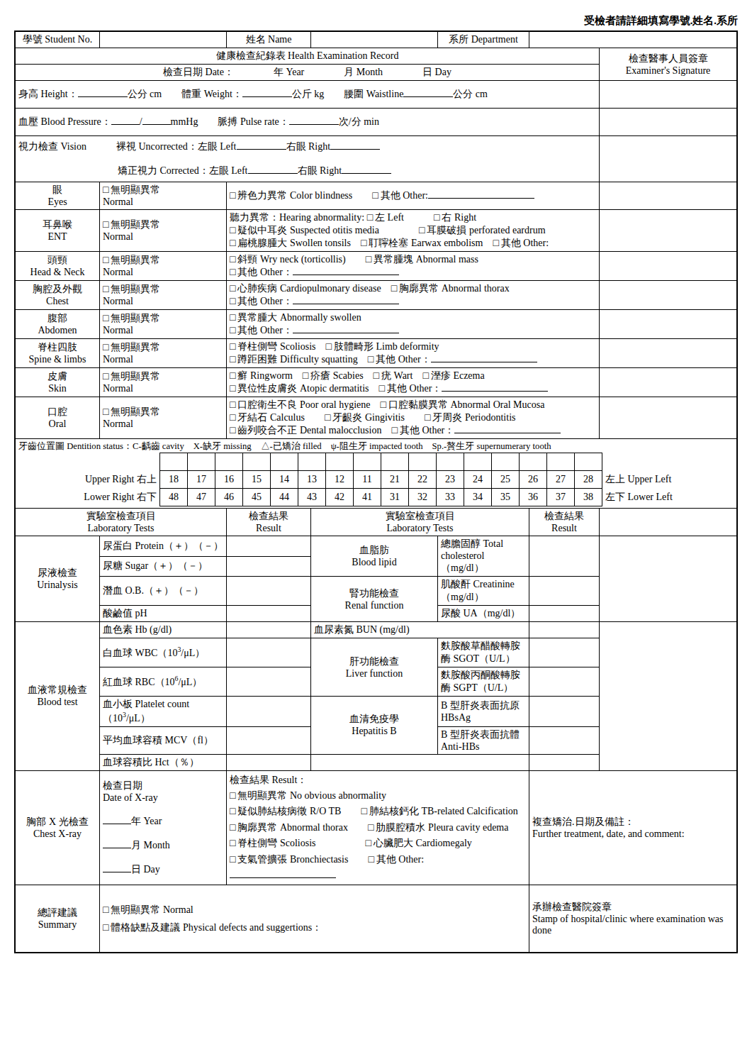受檢者請詳細填寫學號.姓名.系所
| 學號 Student No. | | 姓名 Name | | 系所 Department | |
| 健康檢查紀錄表 Health Examination Record | 檢查醫事人員簽章 Examiner's Signature |
| 檢查日期 Date： 年 Year 月 Month 日 Day |
| 身高 Height： 公分 cm 體重 Weight： 公斤 kg 腰圍 Waistline 公分 cm | |
| 血壓 Blood Pressure： / mmHg 脈搏 Pulse rate： 次/分 min | |
| 視力檢查 Vision 裸視 Uncorrected：左眼 Left 右眼 Right 矯正視力 Corrected：左眼 Left 右眼 Right | |
| 眼 Eyes | 無明顯異常 Normal | 辨色力異常 Color blindness 其他 Other: | |
| 耳鼻喉 ENT | 無明顯異常 Normal | 聽力異常：Hearing abnormality: 左 Left 右 Right 疑似中耳炎 Suspected otitis media 耳膜破損 perforated eardrum 扁桃腺腫大 Swollen tonsils 耵聹栓塞 Earwax embolism 其他 Other: | |
| 頭頸 Head & Neck | 無明顯異常 Normal | 斜頸 Wry neck (torticollis) 異常腫塊 Abnormal mass 其他 Other： | |
| 胸腔及外觀 Chest | 無明顯異常 Normal | 心肺疾病 Cardiopulmonary disease 胸廓異常 Abnormal thorax 其他 Other： | |
| 腹部 Abdomen | 無明顯異常 Normal | 異常腫大 Abnormally swollen 其他 Other： | |
| 脊柱四肢 Spine & limbs | 無明顯異常 Normal | 脊柱側彎 Scoliosis 肢體畸形 Limb deformity 蹲距困難 Difficulty squatting 其他 Other： | |
| 皮膚 Skin | 無明顯異常 Normal | 癬 Ringworm 疥瘡 Scabies 疣 Wart 溼疹 Eczema 異位性皮膚炎 Atopic dermatitis 其他 Other： | |
| 口腔 Oral | 無明顯異常 Normal | 口腔衛生不良 Poor oral hygiene 口腔黏膜異常 Abnormal Oral Mucosa 牙結石 Calculus 牙齦炎 Gingivitis 牙周炎 Periodontitis 齒列咬合不正 Dental malocclusion 其他 Other： | |
| 牙齒位置圖 Dentition status：C-齲齒 cavity X-缺牙 missing △-已矯治 filled ψ-阻生牙 impacted tooth Sp.-贅生牙 supernumerary tooth / Upper Right 右上 / 18 / 17 / 16 / 15 / 14 / 13 / 12 / 11 / 21 / 22 / 23 / 24 / 25 / 26 / 27 / 28 / 左上 Upper Left / / Lower Right 右下 / 48 / 47 / 46 / 45 / 44 / 43 / 42 / 41 / 31 / 32 / 33 / 34 / 35 / 36 / 37 / 38 / 左下 Lower Left / |
| 實驗室檢查項目 Laboratory Tests | 檢查結果 Result | 實驗室檢查項目 Laboratory Tests | 檢查結果 Result | |
| 尿液檢查 Urinalysis | 尿蛋白 Protein（＋）（－） | | 血脂肪 Blood lipid | 總膽固醇 Total cholesterol（mg/dl） | | |
| 尿糖 Sugar（＋）（－） | |
| 潛血 O.B.（＋）（－） | | 腎功能檢查 Renal function | 肌酸酐 Creatinine（mg/dl） | |
| 酸鹼值 pH | | 尿酸 UA（mg/dl） | |
| 血液常規檢查 Blood test | 血色素 Hb (g/dl) | | 血尿素氮 BUN (mg/dl) | | |
| 白血球 WBC（10 3 /μL） | | 肝功能檢查 Liver function | 麩胺酸草醋酸轉胺酶 SGOT（U/L） | |
| 紅血球 RBC（10 6 /μL） | | 麩胺酸丙酮酸轉胺酶 SGPT（U/L） | |
| 血小板 Platelet count （10 3 /μL） | | 血清免疫學 Hepatitis B | B 型肝炎表面抗原 HBsAg | |
| 平均血球容積 MCV（fl） | | B 型肝炎表面抗體 Anti-HBs | |
| 血球容積比 Hct（％） | | | |
| 胸部 X 光檢查 Chest X-ray | 檢查日期 Date of X-ray 年 Year 月 Month 日 Day | 檢查結果 Result： 無明顯異常 No obvious abnormality 疑似肺結核病徵 R/O TB 肺結核鈣化 TB-related Calcification 胸廓異常 Abnormal thorax 肋膜腔積水 Pleura cavity edema 脊柱側彎 Scoliosis 心臟肥大 Cardiomegaly 支氣管擴張 Bronchiectasis 其他 Other: | 複查矯治.日期及備註： Further treatment, date, and comment: |
| 總評建議 Summary | 無明顯異常 Normal 體格缺點及建議 Physical defects and suggertions： | 承辦檢查醫院簽章 Stamp of hospital/clinic where examination was done |